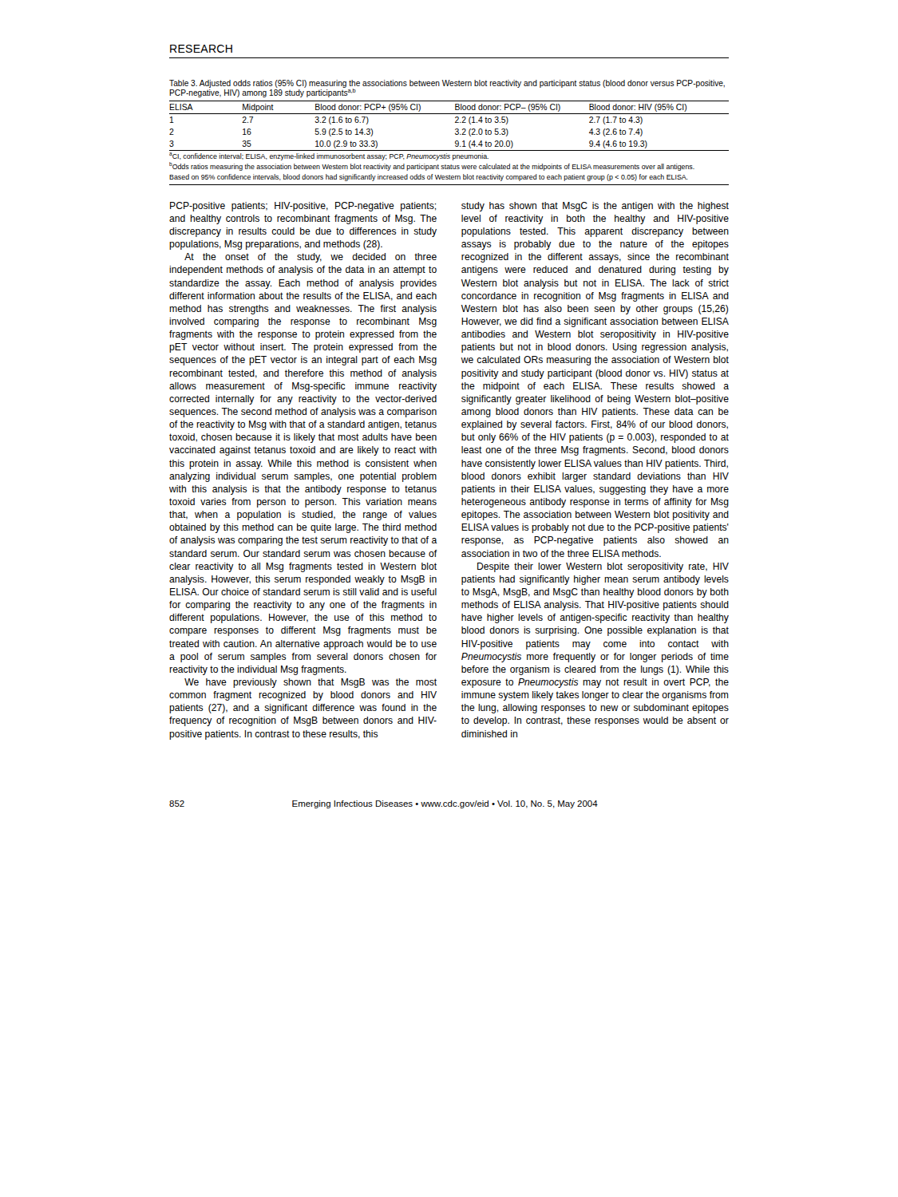RESEARCH
Table 3. Adjusted odds ratios (95% CI) measuring the associations between Western blot reactivity and participant status (blood donor versus PCP-positive, PCP-negative, HIV) among 189 study participantsa,b
| ELISA | Midpoint | Blood donor: PCP+ (95% CI) | Blood donor: PCP– (95% CI) | Blood donor: HIV (95% CI) |
| --- | --- | --- | --- | --- |
| 1 | 2.7 | 3.2 (1.6 to 6.7) | 2.2 (1.4 to 3.5) | 2.7 (1.7 to 4.3) |
| 2 | 16 | 5.9 (2.5 to 14.3) | 3.2 (2.0 to 5.3) | 4.3 (2.6 to 7.4) |
| 3 | 35 | 10.0 (2.9 to 33.3) | 9.1 (4.4 to 20.0) | 9.4 (4.6 to 19.3) |
aCI, confidence interval; ELISA, enzyme-linked immunosorbent assay; PCP, Pneumocystis pneumonia.
bOdds ratios measuring the association between Western blot reactivity and participant status were calculated at the midpoints of ELISA measurements over all antigens.
Based on 95% confidence intervals, blood donors had significantly increased odds of Western blot reactivity compared to each patient group (p < 0.05) for each ELISA.
PCP-positive patients; HIV-positive, PCP-negative patients; and healthy controls to recombinant fragments of Msg. The discrepancy in results could be due to differences in study populations, Msg preparations, and methods (28).
At the onset of the study, we decided on three independent methods of analysis of the data in an attempt to standardize the assay. Each method of analysis provides different information about the results of the ELISA, and each method has strengths and weaknesses. The first analysis involved comparing the response to recombinant Msg fragments with the response to protein expressed from the pET vector without insert. The protein expressed from the sequences of the pET vector is an integral part of each Msg recombinant tested, and therefore this method of analysis allows measurement of Msg-specific immune reactivity corrected internally for any reactivity to the vector-derived sequences. The second method of analysis was a comparison of the reactivity to Msg with that of a standard antigen, tetanus toxoid, chosen because it is likely that most adults have been vaccinated against tetanus toxoid and are likely to react with this protein in assay. While this method is consistent when analyzing individual serum samples, one potential problem with this analysis is that the antibody response to tetanus toxoid varies from person to person. This variation means that, when a population is studied, the range of values obtained by this method can be quite large. The third method of analysis was comparing the test serum reactivity to that of a standard serum. Our standard serum was chosen because of clear reactivity to all Msg fragments tested in Western blot analysis. However, this serum responded weakly to MsgB in ELISA. Our choice of standard serum is still valid and is useful for comparing the reactivity to any one of the fragments in different populations. However, the use of this method to compare responses to different Msg fragments must be treated with caution. An alternative approach would be to use a pool of serum samples from several donors chosen for reactivity to the individual Msg fragments.
We have previously shown that MsgB was the most common fragment recognized by blood donors and HIV patients (27), and a significant difference was found in the frequency of recognition of MsgB between donors and HIV-positive patients. In contrast to these results, this
study has shown that MsgC is the antigen with the highest level of reactivity in both the healthy and HIV-positive populations tested. This apparent discrepancy between assays is probably due to the nature of the epitopes recognized in the different assays, since the recombinant antigens were reduced and denatured during testing by Western blot analysis but not in ELISA. The lack of strict concordance in recognition of Msg fragments in ELISA and Western blot has also been seen by other groups (15,26) However, we did find a significant association between ELISA antibodies and Western blot seropositivity in HIV-positive patients but not in blood donors. Using regression analysis, we calculated ORs measuring the association of Western blot positivity and study participant (blood donor vs. HIV) status at the midpoint of each ELISA. These results showed a significantly greater likelihood of being Western blot–positive among blood donors than HIV patients. These data can be explained by several factors. First, 84% of our blood donors, but only 66% of the HIV patients (p = 0.003), responded to at least one of the three Msg fragments. Second, blood donors have consistently lower ELISA values than HIV patients. Third, blood donors exhibit larger standard deviations than HIV patients in their ELISA values, suggesting they have a more heterogeneous antibody response in terms of affinity for Msg epitopes. The association between Western blot positivity and ELISA values is probably not due to the PCP-positive patients' response, as PCP-negative patients also showed an association in two of the three ELISA methods.
Despite their lower Western blot seropositivity rate, HIV patients had significantly higher mean serum antibody levels to MsgA, MsgB, and MsgC than healthy blood donors by both methods of ELISA analysis. That HIV-positive patients should have higher levels of antigen-specific reactivity than healthy blood donors is surprising. One possible explanation is that HIV-positive patients may come into contact with Pneumocystis more frequently or for longer periods of time before the organism is cleared from the lungs (1). While this exposure to Pneumocystis may not result in overt PCP, the immune system likely takes longer to clear the organisms from the lung, allowing responses to new or subdominant epitopes to develop. In contrast, these responses would be absent or diminished in
852
Emerging Infectious Diseases • www.cdc.gov/eid • Vol. 10, No. 5, May 2004